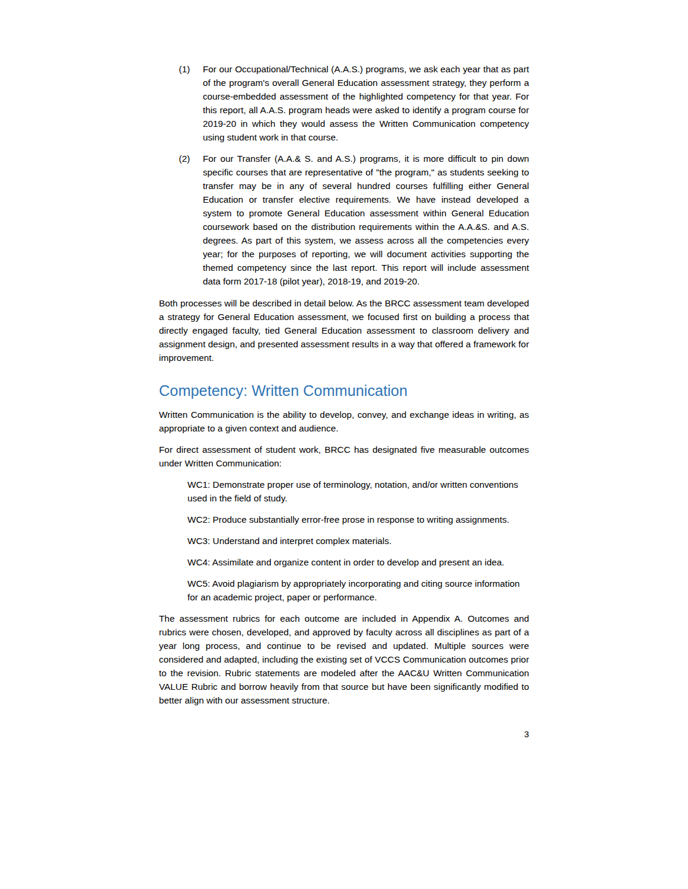For our Occupational/Technical (A.A.S.) programs, we ask each year that as part of the program's overall General Education assessment strategy, they perform a course-embedded assessment of the highlighted competency for that year. For this report, all A.A.S. program heads were asked to identify a program course for 2019-20 in which they would assess the Written Communication competency using student work in that course.
For our Transfer (A.A.& S. and A.S.) programs, it is more difficult to pin down specific courses that are representative of "the program," as students seeking to transfer may be in any of several hundred courses fulfilling either General Education or transfer elective requirements. We have instead developed a system to promote General Education assessment within General Education coursework based on the distribution requirements within the A.A.&S. and A.S. degrees. As part of this system, we assess across all the competencies every year; for the purposes of reporting, we will document activities supporting the themed competency since the last report. This report will include assessment data form 2017-18 (pilot year), 2018-19, and 2019-20.
Both processes will be described in detail below. As the BRCC assessment team developed a strategy for General Education assessment, we focused first on building a process that directly engaged faculty, tied General Education assessment to classroom delivery and assignment design, and presented assessment results in a way that offered a framework for improvement.
Competency: Written Communication
Written Communication is the ability to develop, convey, and exchange ideas in writing, as appropriate to a given context and audience.
For direct assessment of student work, BRCC has designated five measurable outcomes under Written Communication:
WC1: Demonstrate proper use of terminology, notation, and/or written conventions used in the field of study.
WC2: Produce substantially error-free prose in response to writing assignments.
WC3: Understand and interpret complex materials.
WC4: Assimilate and organize content in order to develop and present an idea.
WC5: Avoid plagiarism by appropriately incorporating and citing source information for an academic project, paper or performance.
The assessment rubrics for each outcome are included in Appendix A. Outcomes and rubrics were chosen, developed, and approved by faculty across all disciplines as part of a year long process, and continue to be revised and updated. Multiple sources were considered and adapted, including the existing set of VCCS Communication outcomes prior to the revision. Rubric statements are modeled after the AAC&U Written Communication VALUE Rubric and borrow heavily from that source but have been significantly modified to better align with our assessment structure.
3